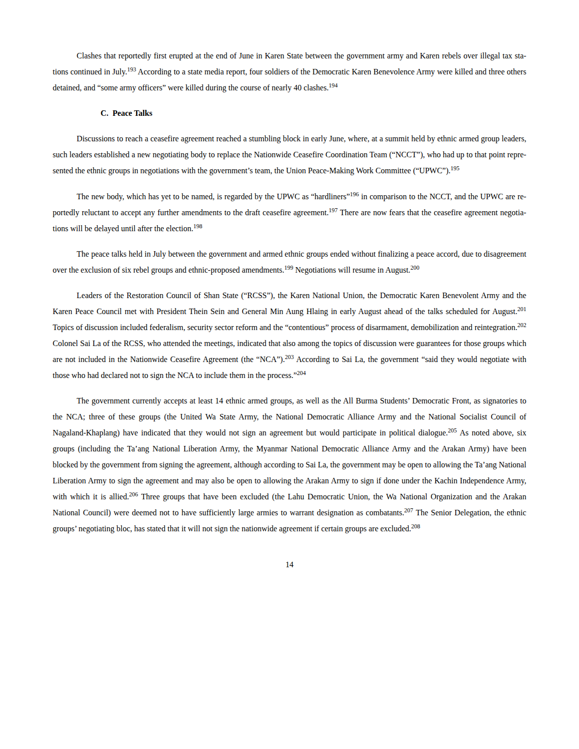Clashes that reportedly first erupted at the end of June in Karen State between the government army and Karen rebels over illegal tax stations continued in July.193 According to a state media report, four soldiers of the Democratic Karen Benevolence Army were killed and three others detained, and “some army officers” were killed during the course of nearly 40 clashes.194
C. Peace Talks
Discussions to reach a ceasefire agreement reached a stumbling block in early June, where, at a summit held by ethnic armed group leaders, such leaders established a new negotiating body to replace the Nationwide Ceasefire Coordination Team (“NCCT”), who had up to that point represented the ethnic groups in negotiations with the government’s team, the Union Peace-Making Work Committee (“UPWC”).195
The new body, which has yet to be named, is regarded by the UPWC as “hardliners”196 in comparison to the NCCT, and the UPWC are reportedly reluctant to accept any further amendments to the draft ceasefire agreement.197 There are now fears that the ceasefire agreement negotiations will be delayed until after the election.198
The peace talks held in July between the government and armed ethnic groups ended without finalizing a peace accord, due to disagreement over the exclusion of six rebel groups and ethnic-proposed amendments.199 Negotiations will resume in August.200
Leaders of the Restoration Council of Shan State (“RCSS”), the Karen National Union, the Democratic Karen Benevolent Army and the Karen Peace Council met with President Thein Sein and General Min Aung Hlaing in early August ahead of the talks scheduled for August.201 Topics of discussion included federalism, security sector reform and the “contentious” process of disarmament, demobilization and reintegration.202 Colonel Sai La of the RCSS, who attended the meetings, indicated that also among the topics of discussion were guarantees for those groups which are not included in the Nationwide Ceasefire Agreement (the “NCA”).203 According to Sai La, the government “said they would negotiate with those who had declared not to sign the NCA to include them in the process.”204
The government currently accepts at least 14 ethnic armed groups, as well as the All Burma Students’ Democratic Front, as signatories to the NCA; three of these groups (the United Wa State Army, the National Democratic Alliance Army and the National Socialist Council of Nagaland-Khaplang) have indicated that they would not sign an agreement but would participate in political dialogue.205 As noted above, six groups (including the Ta’ang National Liberation Army, the Myanmar National Democratic Alliance Army and the Arakan Army) have been blocked by the government from signing the agreement, although according to Sai La, the government may be open to allowing the Ta’ang National Liberation Army to sign the agreement and may also be open to allowing the Arakan Army to sign if done under the Kachin Independence Army, with which it is allied.206 Three groups that have been excluded (the Lahu Democratic Union, the Wa National Organization and the Arakan National Council) were deemed not to have sufficiently large armies to warrant designation as combatants.207 The Senior Delegation, the ethnic groups’ negotiating bloc, has stated that it will not sign the nationwide agreement if certain groups are excluded.208
14